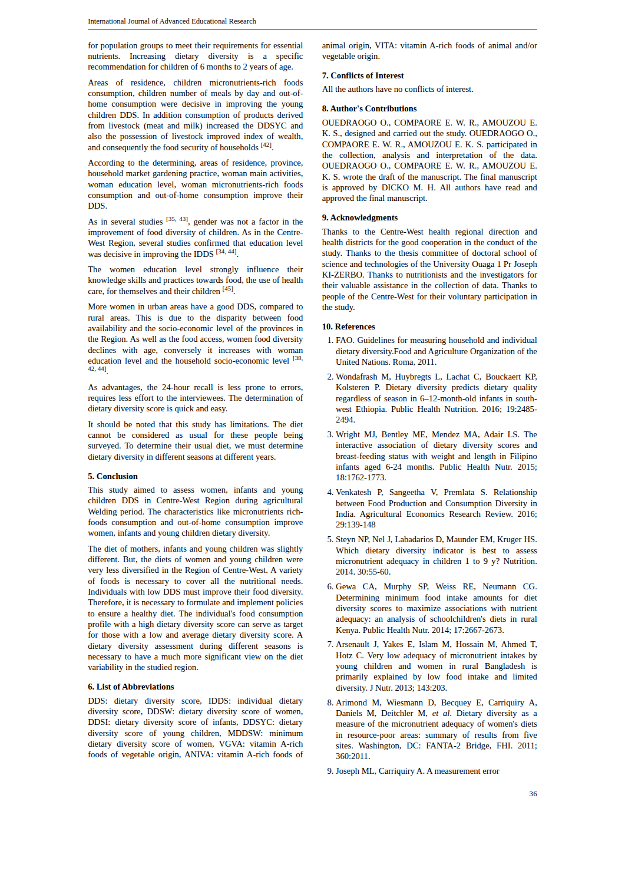International Journal of Advanced Educational Research
for population groups to meet their requirements for essential nutrients. Increasing dietary diversity is a specific recommendation for children of 6 months to 2 years of age.
Areas of residence, children micronutrients-rich foods consumption, children number of meals by day and out-of-home consumption were decisive in improving the young children DDS. In addition consumption of products derived from livestock (meat and milk) increased the DDSYC and also the possession of livestock improved index of wealth, and consequently the food security of households [42].
According to the determining, areas of residence, province, household market gardening practice, woman main activities, woman education level, woman micronutrients-rich foods consumption and out-of-home consumption improve their DDS.
As in several studies [35, 43], gender was not a factor in the improvement of food diversity of children. As in the Centre-West Region, several studies confirmed that education level was decisive in improving the IDDS [34, 44].
The women education level strongly influence their knowledge skills and practices towards food, the use of health care, for themselves and their children [45].
More women in urban areas have a good DDS, compared to rural areas. This is due to the disparity between food availability and the socio-economic level of the provinces in the Region. As well as the food access, women food diversity declines with age, conversely it increases with woman education level and the household socio-economic level [38, 42, 44].
As advantages, the 24-hour recall is less prone to errors, requires less effort to the interviewees. The determination of dietary diversity score is quick and easy.
It should be noted that this study has limitations. The diet cannot be considered as usual for these people being surveyed. To determine their usual diet, we must determine dietary diversity in different seasons at different years.
5. Conclusion
This study aimed to assess women, infants and young children DDS in Centre-West Region during agricultural Welding period. The characteristics like micronutrients rich-foods consumption and out-of-home consumption improve women, infants and young children dietary diversity.
The diet of mothers, infants and young children was slightly different. But, the diets of women and young children were very less diversified in the Region of Centre-West. A variety of foods is necessary to cover all the nutritional needs. Individuals with low DDS must improve their food diversity. Therefore, it is necessary to formulate and implement policies to ensure a healthy diet. The individual's food consumption profile with a high dietary diversity score can serve as target for those with a low and average dietary diversity score. A dietary diversity assessment during different seasons is necessary to have a much more significant view on the diet variability in the studied region.
6. List of Abbreviations
DDS: dietary diversity score, IDDS: individual dietary diversity score, DDSW: dietary diversity score of women, DDSI: dietary diversity score of infants, DDSYC: dietary diversity score of young children, MDDSW: minimum dietary diversity score of women, VGVA: vitamin A-rich foods of vegetable origin, ANIVA: vitamin A-rich foods of animal origin, VITA: vitamin A-rich foods of animal and/or vegetable origin.
7. Conflicts of Interest
All the authors have no conflicts of interest.
8. Author's Contributions
OUEDRAOGO O., COMPAORE E. W. R., AMOUZOU E. K. S., designed and carried out the study. OUEDRAOGO O., COMPAORE E. W. R., AMOUZOU E. K. S. participated in the collection, analysis and interpretation of the data. OUEDRAOGO O., COMPAORE E. W. R., AMOUZOU E. K. S. wrote the draft of the manuscript. The final manuscript is approved by DICKO M. H. All authors have read and approved the final manuscript.
9. Acknowledgments
Thanks to the Centre-West health regional direction and health districts for the good cooperation in the conduct of the study. Thanks to the thesis committee of doctoral school of science and technologies of the University Ouaga 1 Pr Joseph KI-ZERBO. Thanks to nutritionists and the investigators for their valuable assistance in the collection of data. Thanks to people of the Centre-West for their voluntary participation in the study.
10. References
FAO. Guidelines for measuring household and individual dietary diversity.Food and Agriculture Organization of the United Nations. Roma, 2011.
Wondafrash M, Huybregts L, Lachat C, Bouckaert KP, Kolsteren P. Dietary diversity predicts dietary quality regardless of season in 6–12-month-old infants in south-west Ethiopia. Public Health Nutrition. 2016; 19:2485-2494.
Wright MJ, Bentley ME, Mendez MA, Adair LS. The interactive association of dietary diversity scores and breast-feeding status with weight and length in Filipino infants aged 6-24 months. Public Health Nutr. 2015; 18:1762-1773.
Venkatesh P, Sangeetha V, Premlata S. Relationship between Food Production and Consumption Diversity in India. Agricultural Economics Research Review. 2016; 29:139-148
Steyn NP, Nel J, Labadarios D, Maunder EM, Kruger HS. Which dietary diversity indicator is best to assess micronutrient adequacy in children 1 to 9 y? Nutrition. 2014. 30:55-60.
Gewa CA, Murphy SP, Weiss RE, Neumann CG. Determining minimum food intake amounts for diet diversity scores to maximize associations with nutrient adequacy: an analysis of schoolchildren's diets in rural Kenya. Public Health Nutr. 2014; 17:2667-2673.
Arsenault J, Yakes E, Islam M, Hossain M, Ahmed T, Hotz C. Very low adequacy of micronutrient intakes by young children and women in rural Bangladesh is primarily explained by low food intake and limited diversity. J Nutr. 2013; 143:203.
Arimond M, Wiesmann D, Becquey E, Carriquiry A, Daniels M, Deitchler M, et al. Dietary diversity as a measure of the micronutrient adequacy of women's diets in resource-poor areas: summary of results from five sites. Washington, DC: FANTA-2 Bridge, FHI. 2011; 360:2011.
Joseph ML, Carriquiry A. A measurement error
36